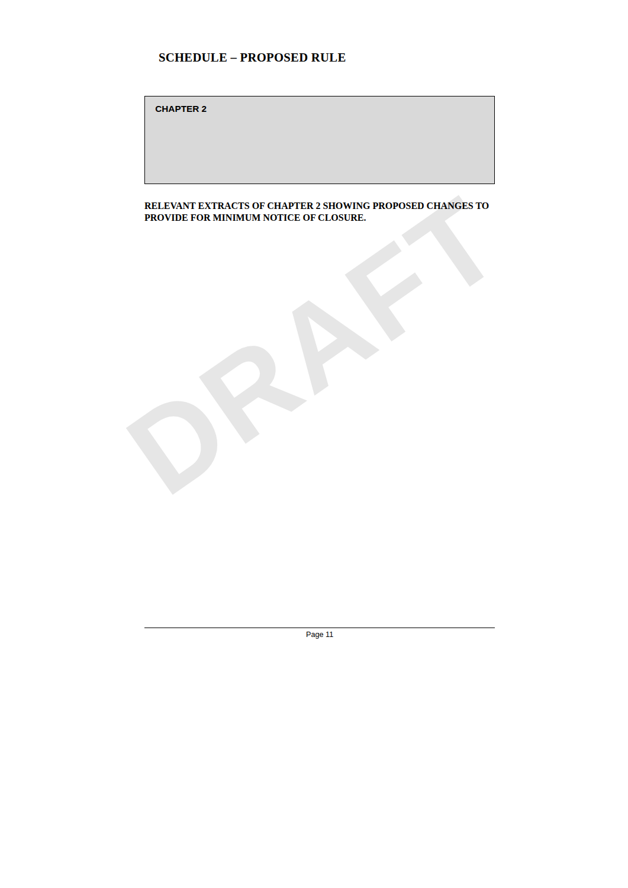DRAFT
SCHEDULE – PROPOSED RULE
CHAPTER 2
Relevant extracts of Chapter 2 showing proposed changes to provide for minimum notice of closure.
Page 11